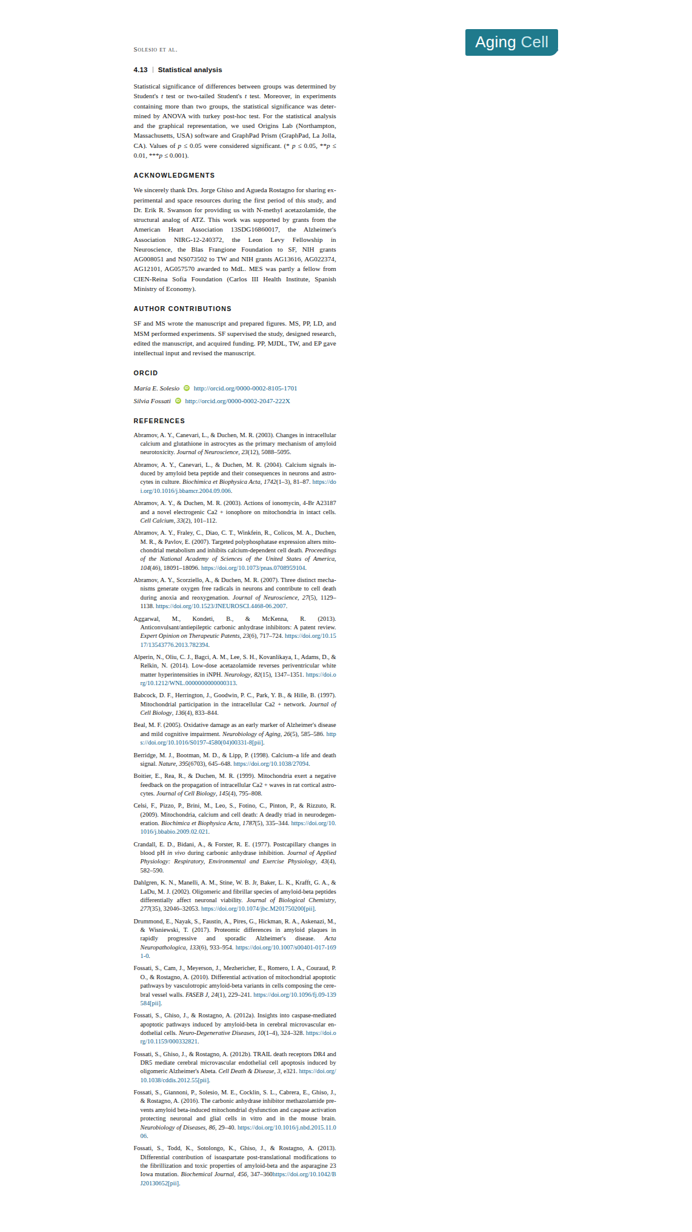Solesio et al.
13 of 15
Aging Cell
4.13 Statistical analysis
Statistical significance of differences between groups was determined by Student's t test or two-tailed Student's t test. Moreover, in experiments containing more than two groups, the statistical significance was determined by ANOVA with turkey post-hoc test. For the statistical analysis and the graphical representation, we used Origins Lab (Northampton, Massachusetts, USA) software and GraphPad Prism (GraphPad, La Jolla, CA). Values of p ≤ 0.05 were considered significant. (* p ≤ 0.05, **p ≤ 0.01, ***p ≤ 0.001).
ACKNOWLEDGMENTS
We sincerely thank Drs. Jorge Ghiso and Agueda Rostagno for sharing experimental and space resources during the first period of this study, and Dr. Erik R. Swanson for providing us with N-methyl acetazolamide, the structural analog of ATZ. This work was supported by grants from the American Heart Association 13SDG16860017, the Alzheimer's Association NIRG-12-240372, the Leon Levy Fellowship in Neuroscience, the Blas Frangione Foundation to SF, NIH grants AG008051 and NS073502 to TW and NIH grants AG13616, AG022374, AG12101, AG057570 awarded to MdL. MES was partly a fellow from CIEN-Reina Sofia Foundation (Carlos III Health Institute, Spanish Ministry of Economy).
AUTHOR CONTRIBUTIONS
SF and MS wrote the manuscript and prepared figures. MS, PP, LD, and MSM performed experiments. SF supervised the study, designed research, edited the manuscript, and acquired funding. PP, MJDL, TW, and EP gave intellectual input and revised the manuscript.
ORCID
María E. Solesio http://orcid.org/0000-0002-8105-1701
Silvia Fossati http://orcid.org/0000-0002-2047-222X
REFERENCES
Abramov, A. Y., Canevari, L., & Duchen, M. R. (2003). Changes in intracellular calcium and glutathione in astrocytes as the primary mechanism of amyloid neurotoxicity. Journal of Neuroscience, 23(12), 5088–5095.
Abramov, A. Y., Canevari, L., & Duchen, M. R. (2004). Calcium signals induced by amyloid beta peptide and their consequences in neurons and astrocytes in culture. Biochimica et Biophysica Acta, 1742(1–3), 81–87. https://doi.org/10.1016/j.bbamcr.2004.09.006.
Abramov, A. Y., & Duchen, M. R. (2003). Actions of ionomycin, 4-Br A23187 and a novel electrogenic Ca2 + ionophore on mitochondria in intact cells. Cell Calcium, 33(2), 101–112.
Abramov, A. Y., Fraley, C., Diao, C. T., Winkfein, R., Colicos, M. A., Duchen, M. R., & Pavlov, E. (2007). Targeted polyphosphatase expression alters mitochondrial metabolism and inhibits calcium-dependent cell death. Proceedings of the National Academy of Sciences of the United States of America, 104(46), 18091–18096. https://doi.org/10.1073/pnas.0708959104.
Abramov, A. Y., Scorziello, A., & Duchen, M. R. (2007). Three distinct mechanisms generate oxygen free radicals in neurons and contribute to cell death during anoxia and reoxygenation. Journal of Neuroscience, 27(5), 1129–1138. https://doi.org/10.1523/JNEUROSCI.4468-06.2007.
Aggarwal, M., Kondeti, B., & McKenna, R. (2013). Anticonvulsant/antiepileptic carbonic anhydrase inhibitors: A patent review. Expert Opinion on Therapeutic Patents, 23(6), 717–724. https://doi.org/10.1517/13543776.2013.782394.
Alperin, N., Oliu, C. J., Bagci, A. M., Lee, S. H., Kovanlikaya, I., Adams, D., & Relkin, N. (2014). Low-dose acetazolamide reverses periventricular white matter hyperintensities in iNPH. Neurology, 82(15), 1347–1351. https://doi.org/10.1212/WNL.0000000000000313.
Babcock, D. F., Herrington, J., Goodwin, P. C., Park, Y. B., & Hille, B. (1997). Mitochondrial participation in the intracellular Ca2 + network. Journal of Cell Biology, 136(4), 833–844.
Beal, M. F. (2005). Oxidative damage as an early marker of Alzheimer's disease and mild cognitive impairment. Neurobiology of Aging, 26(5), 585–586. https://doi.org/10.1016/S0197-4580(04)00331-8[pii].
Berridge, M. J., Bootman, M. D., & Lipp, P. (1998). Calcium–a life and death signal. Nature, 395(6703), 645–648. https://doi.org/10.1038/27094.
Boitier, E., Rea, R., & Duchen, M. R. (1999). Mitochondria exert a negative feedback on the propagation of intracellular Ca2 + waves in rat cortical astrocytes. Journal of Cell Biology, 145(4), 795–808.
Celsi, F., Pizzo, P., Brini, M., Leo, S., Fotino, C., Pinton, P., & Rizzuto, R. (2009). Mitochondria, calcium and cell death: A deadly triad in neurodegeneration. Biochimica et Biophysica Acta, 1787(5), 335–344. https://doi.org/10.1016/j.bbabio.2009.02.021.
Crandall, E. D., Bidani, A., & Forster, R. E. (1977). Postcapillary changes in blood pH in vivo during carbonic anhydrase inhibition. Journal of Applied Physiology: Respiratory, Environmental and Exercise Physiology, 43(4), 582–590.
Dahlgren, K. N., Manelli, A. M., Stine, W. B. Jr, Baker, L. K., Krafft, G. A., & LaDu, M. J. (2002). Oligomeric and fibrillar species of amyloid-beta peptides differentially affect neuronal viability. Journal of Biological Chemistry, 277(35), 32046–32053. https://doi.org/10.1074/jbc.M201750200[pii].
Drummond, E., Nayak, S., Faustin, A., Pires, G., Hickman, R. A., Askenazi, M., & Wisniewski, T. (2017). Proteomic differences in amyloid plaques in rapidly progressive and sporadic Alzheimer's disease. Acta Neuropathologica, 133(6), 933–954. https://doi.org/10.1007/s00401-017-1691-0.
Fossati, S., Cam, J., Meyerson, J., Mezhericher, E., Romero, I. A., Couraud, P. O., & Rostagno, A. (2010). Differential activation of mitochondrial apoptotic pathways by vasculotropic amyloid-beta variants in cells composing the cerebral vessel walls. FASEB J, 24(1), 229–241. https://doi.org/10.1096/fj.09-139584[pii].
Fossati, S., Ghiso, J., & Rostagno, A. (2012a). Insights into caspase-mediated apoptotic pathways induced by amyloid-beta in cerebral microvascular endothelial cells. Neuro-Degenerative Diseases, 10(1–4), 324–328. https://doi.org/10.1159/000332821.
Fossati, S., Ghiso, J., & Rostagno, A. (2012b). TRAIL death receptors DR4 and DR5 mediate cerebral microvascular endothelial cell apoptosis induced by oligomeric Alzheimer's Abeta. Cell Death & Disease, 3, e321. https://doi.org/10.1038/cddis.2012.55[pii].
Fossati, S., Giannoni, P., Solesio, M. E., Cocklin, S. L., Cabrera, E., Ghiso, J., & Rostagno, A. (2016). The carbonic anhydrase inhibitor methazolamide prevents amyloid beta-induced mitochondrial dysfunction and caspase activation protecting neuronal and glial cells in vitro and in the mouse brain. Neurobiology of Diseases, 86, 29–40. https://doi.org/10.1016/j.nbd.2015.11.006.
Fossati, S., Todd, K., Sotolongo, K., Ghiso, J., & Rostagno, A. (2013). Differential contribution of isoaspartate post-translational modifications to the fibrillization and toxic properties of amyloid-beta and the asparagine 23 Iowa mutation. Biochemical Journal, 456, 347–360https://doi.org/10.1042/BJ20130652[pii].